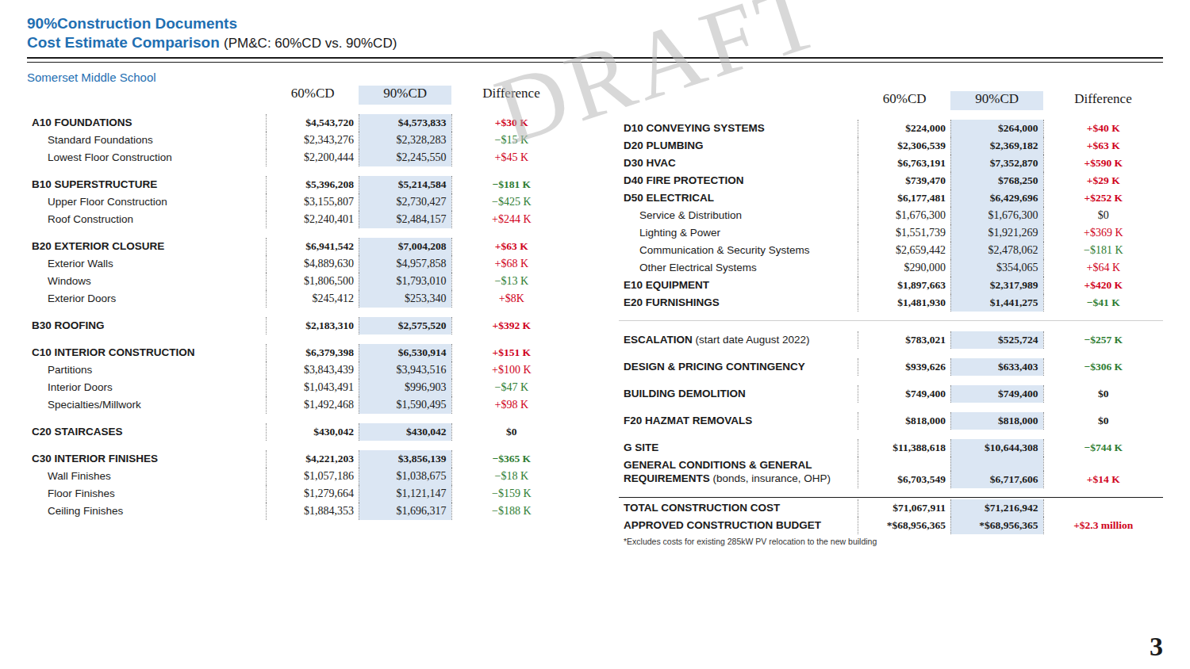DRAFT
90%Construction Documents
Cost Estimate Comparison (PM&C: 60%CD vs. 90%CD)
Somerset Middle School
| | 60%CD | 90%CD | Difference |
| --- | --- | --- | --- |
| A10 FOUNDATIONS | $4,543,720 | $4,573,833 | +$30 K |
| Standard Foundations | $2,343,276 | $2,328,283 | −$15 K |
| Lowest Floor Construction | $2,200,444 | $2,245,550 | +$45 K |
| B10 SUPERSTRUCTURE | $5,396,208 | $5,214,584 | −$181 K |
| Upper Floor Construction | $3,155,807 | $2,730,427 | −$425 K |
| Roof Construction | $2,240,401 | $2,484,157 | +$244 K |
| B20 EXTERIOR CLOSURE | $6,941,542 | $7,004,208 | +$63 K |
| Exterior Walls | $4,889,630 | $4,957,858 | +$68 K |
| Windows | $1,806,500 | $1,793,010 | −$13 K |
| Exterior Doors | $245,412 | $253,340 | +$8K |
| B30 ROOFING | $2,183,310 | $2,575,520 | +$392 K |
| C10 INTERIOR CONSTRUCTION | $6,379,398 | $6,530,914 | +$151 K |
| Partitions | $3,843,439 | $3,943,516 | +$100 K |
| Interior Doors | $1,043,491 | $996,903 | −$47 K |
| Specialties/Millwork | $1,492,468 | $1,590,495 | +$98 K |
| C20 STAIRCASES | $430,042 | $430,042 | $0 |
| C30 INTERIOR FINISHES | $4,221,203 | $3,856,139 | −$365 K |
| Wall Finishes | $1,057,186 | $1,038,675 | −$18 K |
| Floor Finishes | $1,279,664 | $1,121,147 | −$159 K |
| Ceiling Finishes | $1,884,353 | $1,696,317 | −$188 K |
| | 60%CD | 90%CD | Difference |
| --- | --- | --- | --- |
| D10 CONVEYING SYSTEMS | $224,000 | $264,000 | +$40 K |
| D20 PLUMBING | $2,306,539 | $2,369,182 | +$63 K |
| D30 HVAC | $6,763,191 | $7,352,870 | +$590 K |
| D40 FIRE PROTECTION | $739,470 | $768,250 | +$29 K |
| D50 ELECTRICAL | $6,177,481 | $6,429,696 | +$252 K |
| Service & Distribution | $1,676,300 | $1,676,300 | $0 |
| Lighting & Power | $1,551,739 | $1,921,269 | +$369 K |
| Communication & Security Systems | $2,659,442 | $2,478,062 | −$181 K |
| Other Electrical Systems | $290,000 | $354,065 | +$64 K |
| E10 EQUIPMENT | $1,897,663 | $2,317,989 | +$420 K |
| E20 FURNISHINGS | $1,481,930 | $1,441,275 | −$41 K |
| ESCALATION (start date August 2022) | $783,021 | $525,724 | −$257 K |
| DESIGN & PRICING CONTINGENCY | $939,626 | $633,403 | −$306 K |
| BUILDING DEMOLITION | $749,400 | $749,400 | $0 |
| F20 HAZMAT REMOVALS | $818,000 | $818,000 | $0 |
| G SITE | $11,388,618 | $10,644,308 | −$744 K |
| GENERAL CONDITIONS & GENERAL | | | |
| REQUIREMENTS (bonds, insurance, OHP) | $6,703,549 | $6,717,606 | +$14 K |
| TOTAL CONSTRUCTION COST | $71,067,911 | $71,216,942 | |
| APPROVED CONSTRUCTION BUDGET | *$68,956,365 | *$68,956,365 | +$2.3 million |
| *Excludes costs for existing 285kW PV relocation to the new building |
3